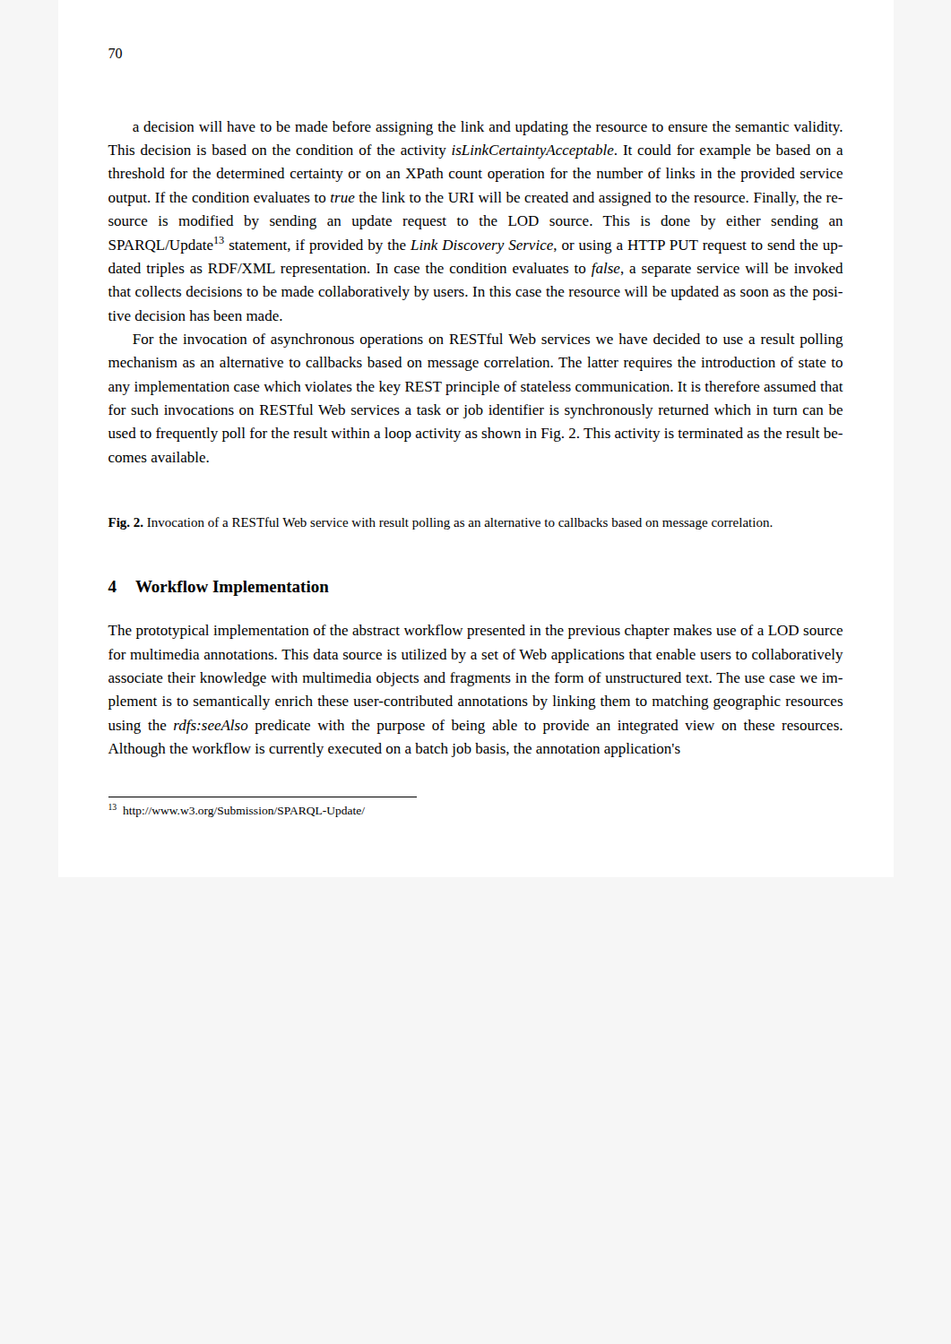70
a decision will have to be made before assigning the link and updating the resource to ensure the semantic validity. This decision is based on the condition of the activity isLinkCertaintyAcceptable. It could for example be based on a threshold for the determined certainty or on an XPath count operation for the number of links in the provided service output. If the condition evaluates to true the link to the URI will be created and assigned to the resource. Finally, the resource is modified by sending an update request to the LOD source. This is done by either sending an SPARQL/Update13 statement, if provided by the Link Discovery Service, or using a HTTP PUT request to send the updated triples as RDF/XML representation. In case the condition evaluates to false, a separate service will be invoked that collects decisions to be made collaboratively by users. In this case the resource will be updated as soon as the positive decision has been made.
For the invocation of asynchronous operations on RESTful Web services we have decided to use a result polling mechanism as an alternative to callbacks based on message correlation. The latter requires the introduction of state to any implementation case which violates the key REST principle of stateless communication. It is therefore assumed that for such invocations on RESTful Web services a task or job identifier is synchronously returned which in turn can be used to frequently poll for the result within a loop activity as shown in Fig. 2. This activity is terminated as the result becomes available.
Fig. 2. Invocation of a RESTful Web service with result polling as an alternative to callbacks based on message correlation.
4 Workflow Implementation
The prototypical implementation of the abstract workflow presented in the previous chapter makes use of a LOD source for multimedia annotations. This data source is utilized by a set of Web applications that enable users to collaboratively associate their knowledge with multimedia objects and fragments in the form of unstructured text. The use case we implement is to semantically enrich these user-contributed annotations by linking them to matching geographic resources using the rdfs:seeAlso predicate with the purpose of being able to provide an integrated view on these resources. Although the workflow is currently executed on a batch job basis, the annotation application's
13 http://www.w3.org/Submission/SPARQL-Update/